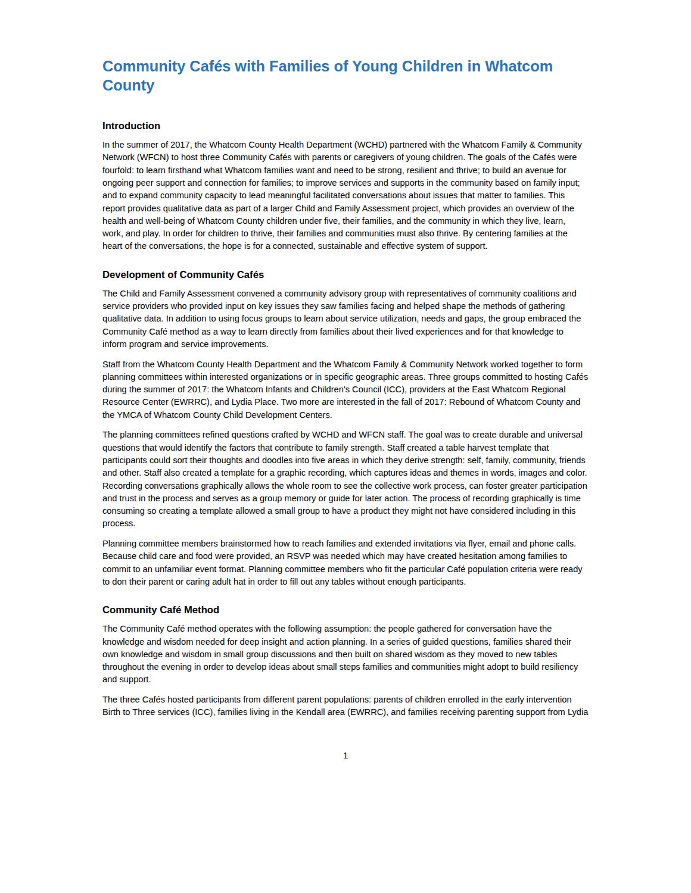Community Cafés with Families of Young Children in Whatcom County
Introduction
In the summer of 2017, the Whatcom County Health Department (WCHD) partnered with the Whatcom Family & Community Network (WFCN) to host three Community Cafés with parents or caregivers of young children. The goals of the Cafés were fourfold: to learn firsthand what Whatcom families want and need to be strong, resilient and thrive; to build an avenue for ongoing peer support and connection for families; to improve services and supports in the community based on family input; and to expand community capacity to lead meaningful facilitated conversations about issues that matter to families. This report provides qualitative data as part of a larger Child and Family Assessment project, which provides an overview of the health and well-being of Whatcom County children under five, their families, and the community in which they live, learn, work, and play. In order for children to thrive, their families and communities must also thrive. By centering families at the heart of the conversations, the hope is for a connected, sustainable and effective system of support.
Development of Community Cafés
The Child and Family Assessment convened a community advisory group with representatives of community coalitions and service providers who provided input on key issues they saw families facing and helped shape the methods of gathering qualitative data. In addition to using focus groups to learn about service utilization, needs and gaps, the group embraced the Community Café method as a way to learn directly from families about their lived experiences and for that knowledge to inform program and service improvements.
Staff from the Whatcom County Health Department and the Whatcom Family & Community Network worked together to form planning committees within interested organizations or in specific geographic areas. Three groups committed to hosting Cafés during the summer of 2017: the Whatcom Infants and Children's Council (ICC), providers at the East Whatcom Regional Resource Center (EWRRC), and Lydia Place. Two more are interested in the fall of 2017: Rebound of Whatcom County and the YMCA of Whatcom County Child Development Centers.
The planning committees refined questions crafted by WCHD and WFCN staff. The goal was to create durable and universal questions that would identify the factors that contribute to family strength. Staff created a table harvest template that participants could sort their thoughts and doodles into five areas in which they derive strength: self, family, community, friends and other. Staff also created a template for a graphic recording, which captures ideas and themes in words, images and color. Recording conversations graphically allows the whole room to see the collective work process, can foster greater participation and trust in the process and serves as a group memory or guide for later action. The process of recording graphically is time consuming so creating a template allowed a small group to have a product they might not have considered including in this process.
Planning committee members brainstormed how to reach families and extended invitations via flyer, email and phone calls. Because child care and food were provided, an RSVP was needed which may have created hesitation among families to commit to an unfamiliar event format. Planning committee members who fit the particular Café population criteria were ready to don their parent or caring adult hat in order to fill out any tables without enough participants.
Community Café Method
The Community Café method operates with the following assumption: the people gathered for conversation have the knowledge and wisdom needed for deep insight and action planning. In a series of guided questions, families shared their own knowledge and wisdom in small group discussions and then built on shared wisdom as they moved to new tables throughout the evening in order to develop ideas about small steps families and communities might adopt to build resiliency and support.
The three Cafés hosted participants from different parent populations: parents of children enrolled in the early intervention Birth to Three services (ICC), families living in the Kendall area (EWRRC), and families receiving parenting support from Lydia
1